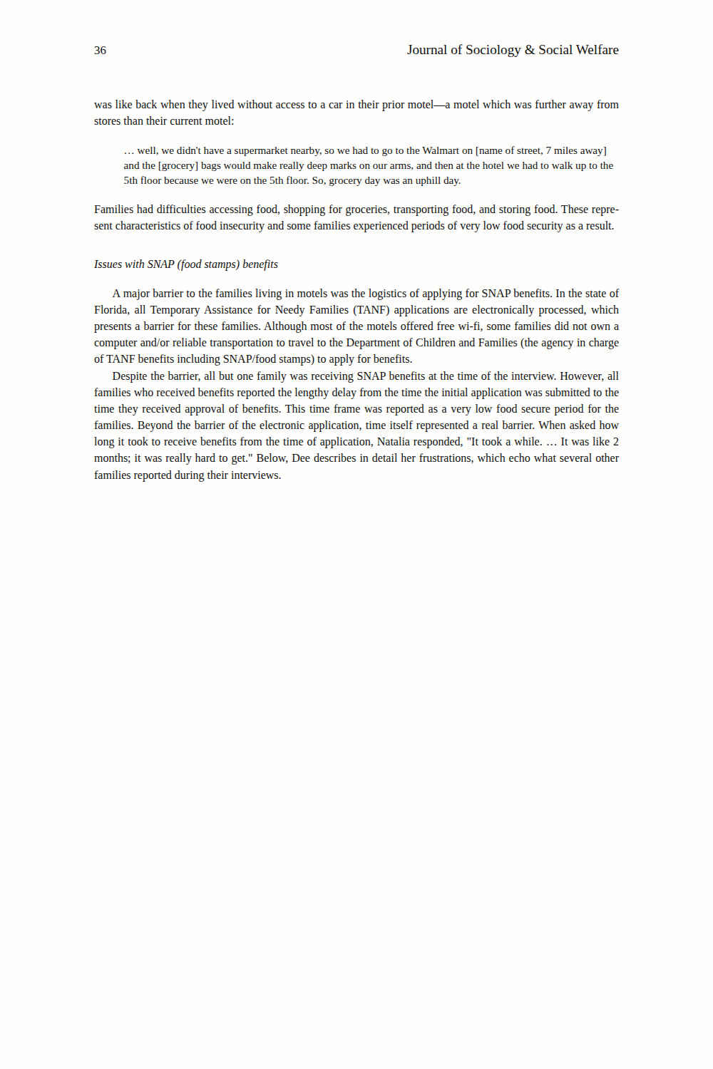36 Journal of Sociology & Social Welfare
was like back when they lived without access to a car in their prior motel—a motel which was further away from stores than their current motel:
… well, we didn't have a supermarket nearby, so we had to go to the Walmart on [name of street, 7 miles away] and the [grocery] bags would make really deep marks on our arms, and then at the hotel we had to walk up to the 5th floor because we were on the 5th floor. So, grocery day was an uphill day.
Families had difficulties accessing food, shopping for groceries, transporting food, and storing food. These represent characteristics of food insecurity and some families experienced periods of very low food security as a result.
Issues with SNAP (food stamps) benefits
A major barrier to the families living in motels was the logistics of applying for SNAP benefits. In the state of Florida, all Temporary Assistance for Needy Families (TANF) applications are electronically processed, which presents a barrier for these families. Although most of the motels offered free wi-fi, some families did not own a computer and/or reliable transportation to travel to the Department of Children and Families (the agency in charge of TANF benefits including SNAP/food stamps) to apply for benefits.
Despite the barrier, all but one family was receiving SNAP benefits at the time of the interview. However, all families who received benefits reported the lengthy delay from the time the initial application was submitted to the time they received approval of benefits. This time frame was reported as a very low food secure period for the families. Beyond the barrier of the electronic application, time itself represented a real barrier. When asked how long it took to receive benefits from the time of application, Natalia responded, "It took a while. … It was like 2 months; it was really hard to get." Below, Dee describes in detail her frustrations, which echo what several other families reported during their interviews.